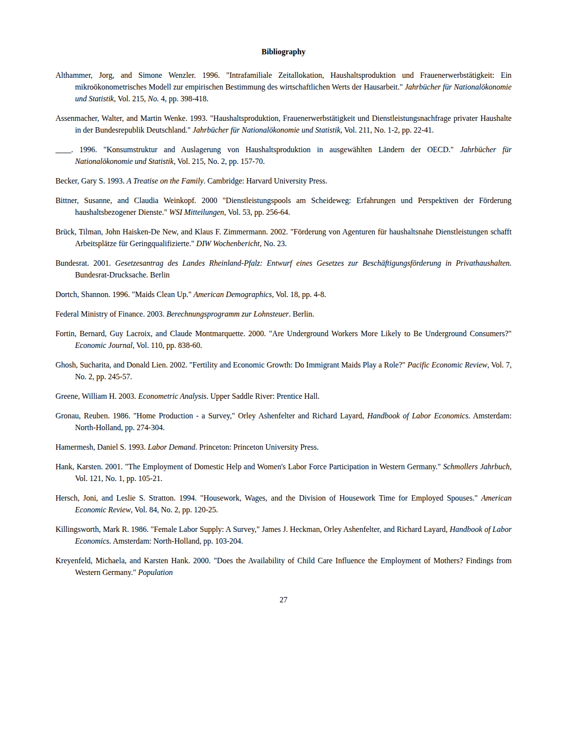Bibliography
Althammer, Jorg, and Simone Wenzler. 1996. "Intrafamiliale Zeitallokation, Haushaltsproduktion und Frauenerwerbstätigkeit: Ein mikroökonometrisches Modell zur empirischen Bestimmung des wirtschaftlichen Werts der Hausarbeit." Jahrbücher für Nationalökonomie und Statistik, Vol. 215, No. 4, pp. 398-418.
Assenmacher, Walter, and Martin Wenke. 1993. "Haushaltsproduktion, Frauenerwerbstätigkeit und Dienstleistungsnachfrage privater Haushalte in der Bundesrepublik Deutschland." Jahrbücher für Nationalökonomie und Statistik, Vol. 211, No. 1-2, pp. 22-41.
____. 1996. "Konsumstruktur and Auslagerung von Haushaltsproduktion in ausgewählten Ländern der OECD." Jahrbücher für Nationalökonomie und Statistik, Vol. 215, No. 2, pp. 157-70.
Becker, Gary S. 1993. A Treatise on the Family. Cambridge: Harvard University Press.
Bittner, Susanne, and Claudia Weinkopf. 2000 "Dienstleistungspools am Scheideweg: Erfahrungen und Perspektiven der Förderung haushaltsbezogener Dienste." WSI Mitteilungen, Vol. 53, pp. 256-64.
Brück, Tilman, John Haisken-De New, and Klaus F. Zimmermann. 2002. "Förderung von Agenturen für haushaltsnahe Dienstleistungen schafft Arbeitsplätze für Geringqualifizierte." DIW Wochenbericht, No. 23.
Bundesrat. 2001. Gesetzesantrag des Landes Rheinland-Pfalz: Entwurf eines Gesetzes zur Beschäftigungsförderung in Privathaushalten. Bundesrat-Drucksache. Berlin
Dortch, Shannon. 1996. "Maids Clean Up." American Demographics, Vol. 18, pp. 4-8.
Federal Ministry of Finance. 2003. Berechnungsprogramm zur Lohnsteuer. Berlin.
Fortin, Bernard, Guy Lacroix, and Claude Montmarquette. 2000. "Are Underground Workers More Likely to Be Underground Consumers?" Economic Journal, Vol. 110, pp. 838-60.
Ghosh, Sucharita, and Donald Lien. 2002. "Fertility and Economic Growth: Do Immigrant Maids Play a Role?" Pacific Economic Review, Vol. 7, No. 2, pp. 245-57.
Greene, William H. 2003. Econometric Analysis. Upper Saddle River: Prentice Hall.
Gronau, Reuben. 1986. "Home Production - a Survey," Orley Ashenfelter and Richard Layard, Handbook of Labor Economics. Amsterdam: North-Holland, pp. 274-304.
Hamermesh, Daniel S. 1993. Labor Demand. Princeton: Princeton University Press.
Hank, Karsten. 2001. "The Employment of Domestic Help and Women's Labor Force Participation in Western Germany." Schmollers Jahrbuch, Vol. 121, No. 1, pp. 105-21.
Hersch, Joni, and Leslie S. Stratton. 1994. "Housework, Wages, and the Division of Housework Time for Employed Spouses." American Economic Review, Vol. 84, No. 2, pp. 120-25.
Killingsworth, Mark R. 1986. "Female Labor Supply: A Survey," James J. Heckman, Orley Ashenfelter, and Richard Layard, Handbook of Labor Economics. Amsterdam: North-Holland, pp. 103-204.
Kreyenfeld, Michaela, and Karsten Hank. 2000. "Does the Availability of Child Care Influence the Employment of Mothers? Findings from Western Germany." Population
27